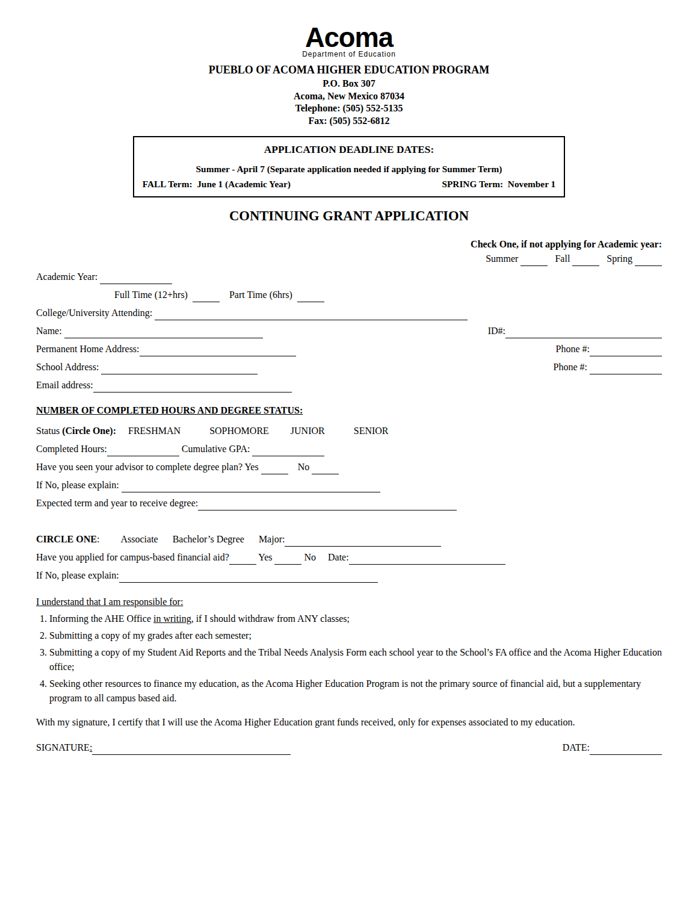Acoma
Department of Education
PUEBLO OF ACOMA HIGHER EDUCATION PROGRAM
P.O. Box 307
Acoma, New Mexico 87034
Telephone: (505) 552-5135
Fax: (505) 552-6812
APPLICATION DEADLINE DATES:
Summer - April 7 (Separate application needed if applying for Summer Term)
FALL Term: June 1 (Academic Year) SPRING Term: November 1
CONTINUING GRANT APPLICATION
Check One, if not applying for Academic year:
Summer Fall Spring
Academic Year:
Full Time (12+hrs) Part Time (6hrs)
College/University Attending:
Name:
ID#:
Permanent Home Address:
Phone #:
School Address:
Phone #:
Email address:
NUMBER OF COMPLETED HOURS AND DEGREE STATUS:
Status (Circle One): FRESHMAN SOPHOMORE JUNIOR SENIOR
Completed Hours: Cumulative GPA:
Have you seen your advisor to complete degree plan? Yes No
If No, please explain:
Expected term and year to receive degree:
CIRCLE ONE: Associate Bachelor’s Degree Major:
Have you applied for campus-based financial aid? Yes No Date:
If No, please explain:
I understand that I am responsible for:
Informing the AHE Office in writing, if I should withdraw from ANY classes;
Submitting a copy of my grades after each semester;
Submitting a copy of my Student Aid Reports and the Tribal Needs Analysis Form each school year to the School’s FA office and the Acoma Higher Education office;
Seeking other resources to finance my education, as the Acoma Higher Education Program is not the primary source of financial aid, but a supplementary program to all campus based aid.
With my signature, I certify that I will use the Acoma Higher Education grant funds received, only for expenses associated to my education.
SIGNATURE:
DATE: